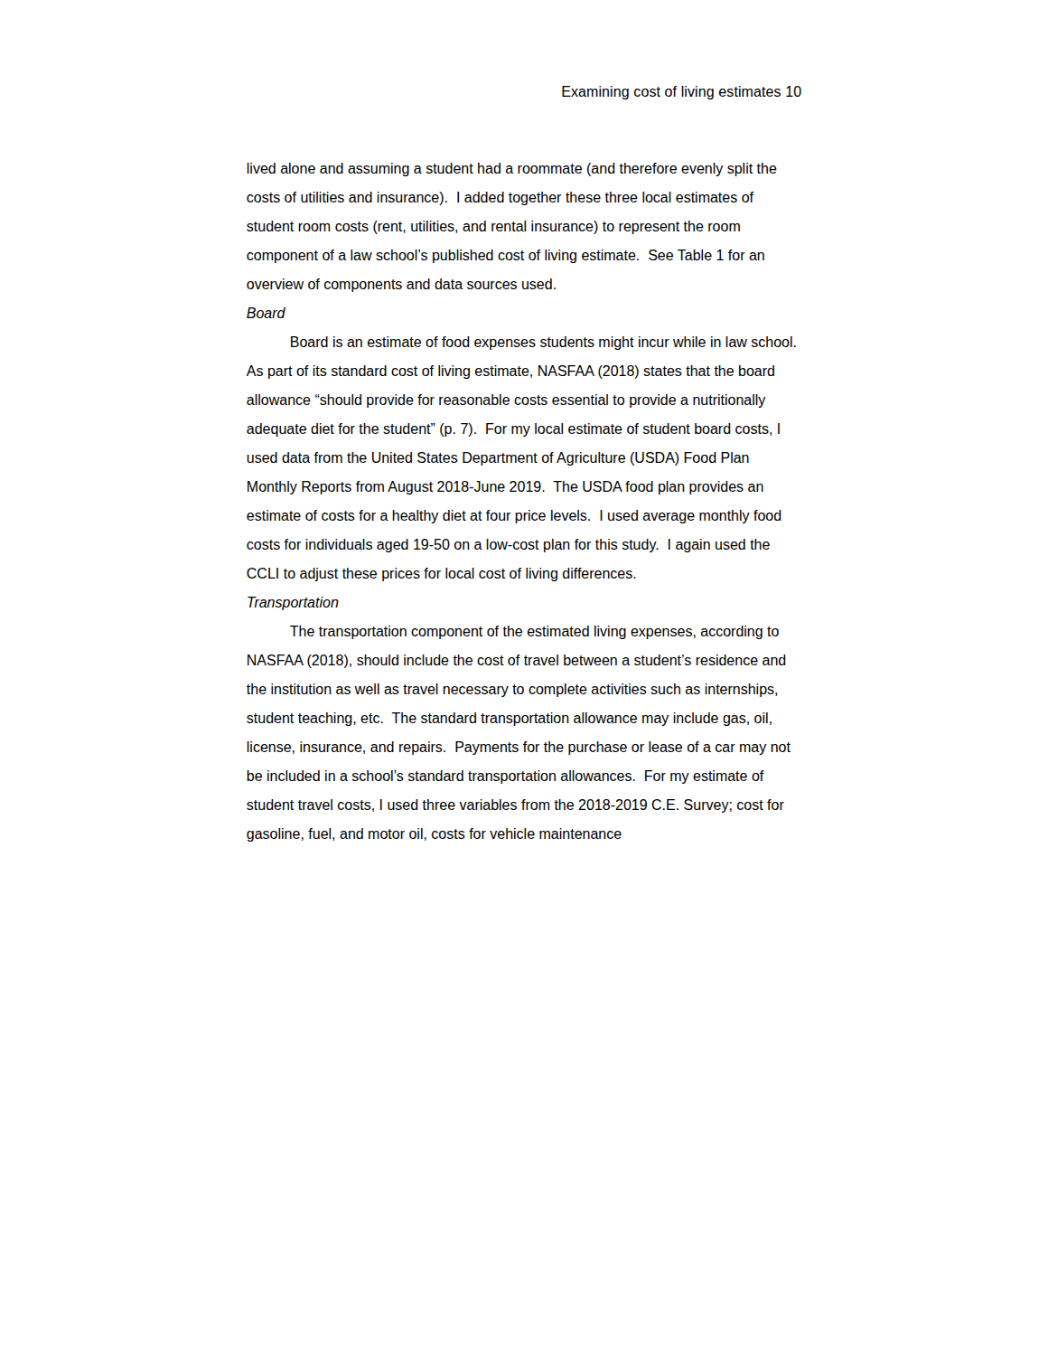Examining cost of living estimates 10
lived alone and assuming a student had a roommate (and therefore evenly split the costs of utilities and insurance). I added together these three local estimates of student room costs (rent, utilities, and rental insurance) to represent the room component of a law school’s published cost of living estimate. See Table 1 for an overview of components and data sources used.
Board
Board is an estimate of food expenses students might incur while in law school. As part of its standard cost of living estimate, NASFAA (2018) states that the board allowance “should provide for reasonable costs essential to provide a nutritionally adequate diet for the student” (p. 7). For my local estimate of student board costs, I used data from the United States Department of Agriculture (USDA) Food Plan Monthly Reports from August 2018-June 2019. The USDA food plan provides an estimate of costs for a healthy diet at four price levels. I used average monthly food costs for individuals aged 19-50 on a low-cost plan for this study. I again used the CCLI to adjust these prices for local cost of living differences.
Transportation
The transportation component of the estimated living expenses, according to NASFAA (2018), should include the cost of travel between a student’s residence and the institution as well as travel necessary to complete activities such as internships, student teaching, etc. The standard transportation allowance may include gas, oil, license, insurance, and repairs. Payments for the purchase or lease of a car may not be included in a school’s standard transportation allowances. For my estimate of student travel costs, I used three variables from the 2018-2019 C.E. Survey; cost for gasoline, fuel, and motor oil, costs for vehicle maintenance